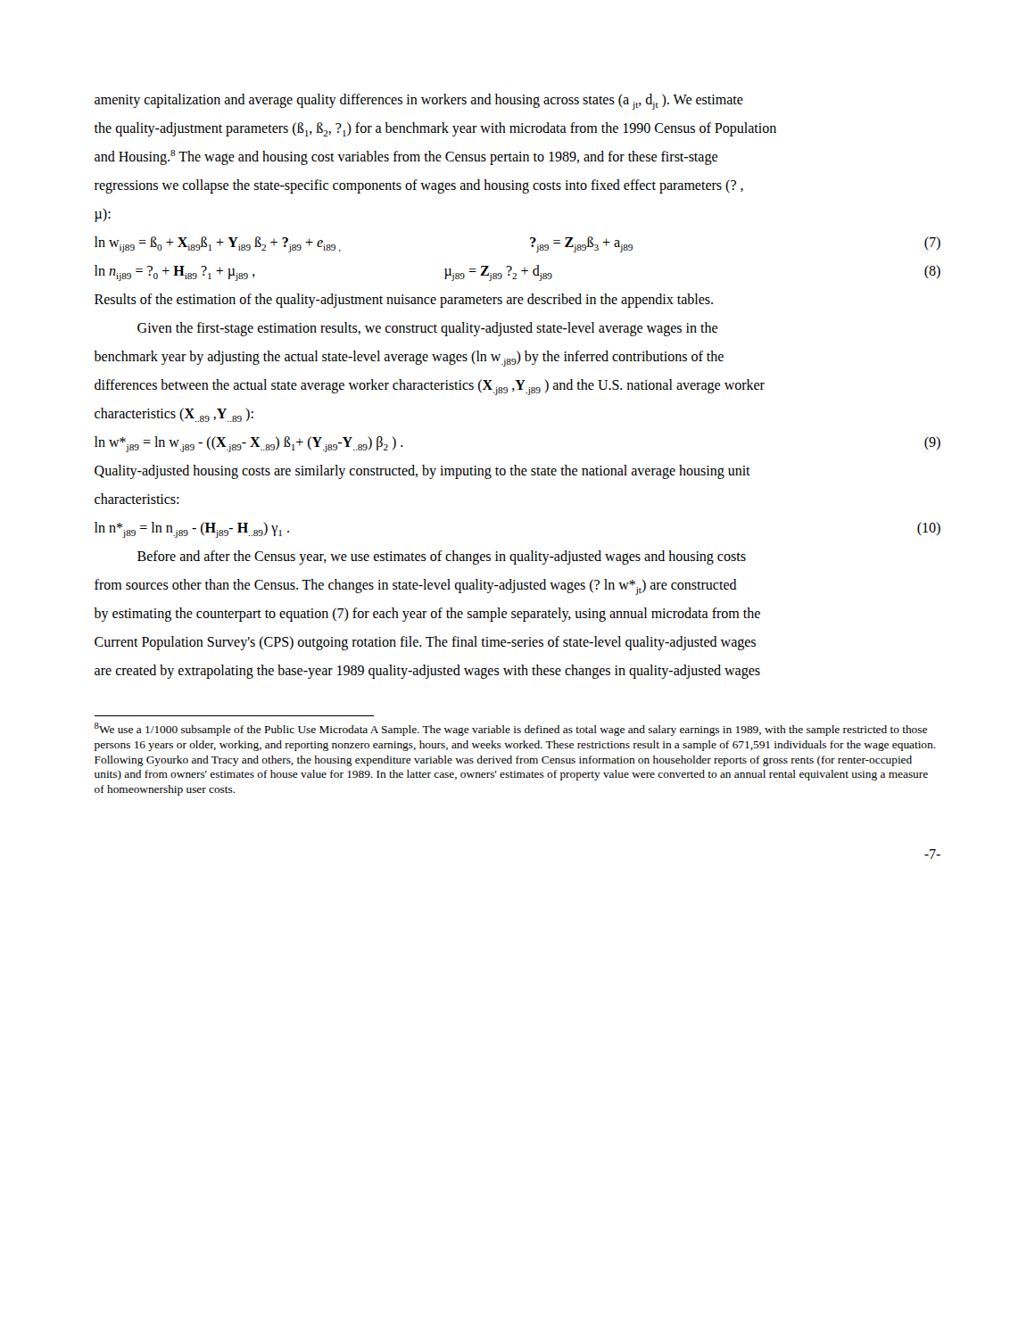amenity capitalization and average quality differences in workers and housing across states (a jt, djt ). We estimate
the quality-adjustment parameters (ß1, ß2, ?1) for a benchmark year with microdata from the 1990 Census of Population
and Housing.8 The wage and housing cost variables from the Census pertain to 1989, and for these first-stage
regressions we collapse the state-specific components of wages and housing costs into fixed effect parameters (? ,
µ):
ln wij89 = ß0 + Xi89ß1 + Yi89 ß2 + ?j89 + ei89 , ?j89 = Zj89ß3 + aj89 (7)
ln nij89 = ?0 + Hi89 ?1 + µj89 , µj89 = Zj89 ?2 + dj89 (8)
Results of the estimation of the quality-adjustment nuisance parameters are described in the appendix tables.
Given the first-stage estimation results, we construct quality-adjusted state-level average wages in the
benchmark year by adjusting the actual state-level average wages (ln w.j89) by the inferred contributions of the
differences between the actual state average worker characteristics (X.j89 ,Y.j89 ) and the U.S. national average worker
characteristics (X..89 ,Y..89 ):
ln w*j89 = ln w.j89 - ((X.j89- X..89) ß1+ (Y.j89-Y..89) β2 ) . (9)
Quality-adjusted housing costs are similarly constructed, by imputing to the state the national average housing unit
characteristics:
ln n*j89 = ln n.j89 - (Hj89- H..89) γ1 . (10)
Before and after the Census year, we use estimates of changes in quality-adjusted wages and housing costs
from sources other than the Census. The changes in state-level quality-adjusted wages (? ln w*jt) are constructed
by estimating the counterpart to equation (7) for each year of the sample separately, using annual microdata from the
Current Population Survey's (CPS) outgoing rotation file. The final time-series of state-level quality-adjusted wages
are created by extrapolating the base-year 1989 quality-adjusted wages with these changes in quality-adjusted wages
8We use a 1/1000 subsample of the Public Use Microdata A Sample. The wage variable is defined as total wage and salary earnings in 1989, with the sample restricted to those persons 16 years or older, working, and reporting nonzero earnings, hours, and weeks worked. These restrictions result in a sample of 671,591 individuals for the wage equation. Following Gyourko and Tracy and others, the housing expenditure variable was derived from Census information on householder reports of gross rents (for renter-occupied units) and from owners' estimates of house value for 1989. In the latter case, owners' estimates of property value were converted to an annual rental equivalent using a measure of homeownership user costs.
-7-